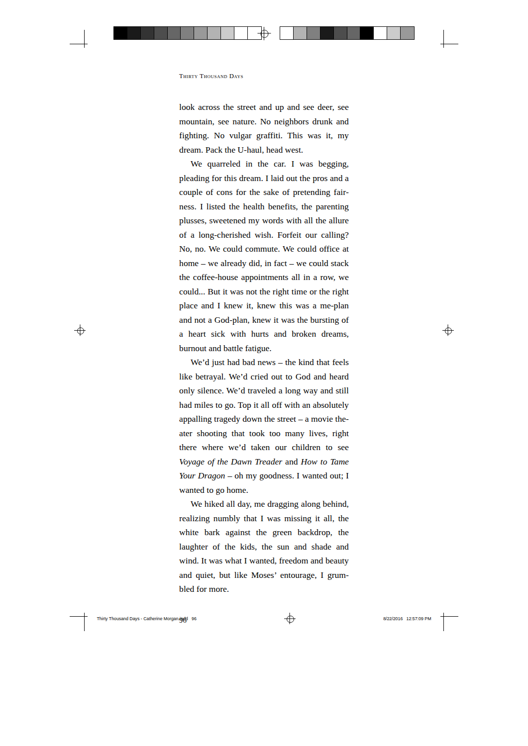Thirty Thousand Days
look across the street and up and see deer, see mountain, see nature. No neighbors drunk and fighting. No vulgar graffiti. This was it, my dream. Pack the U-haul, head west.
We quarreled in the car. I was begging, pleading for this dream. I laid out the pros and a couple of cons for the sake of pretending fairness. I listed the health benefits, the parenting plusses, sweetened my words with all the allure of a long-cherished wish. Forfeit our calling? No, no. We could commute. We could office at home – we already did, in fact – we could stack the coffee-house appointments all in a row, we could... But it was not the right time or the right place and I knew it, knew this was a me-plan and not a God-plan, knew it was the bursting of a heart sick with hurts and broken dreams, burnout and battle fatigue.
We’d just had bad news – the kind that feels like betrayal. We’d cried out to God and heard only silence. We’d traveled a long way and still had miles to go. Top it all off with an absolutely appalling tragedy down the street – a movie theater shooting that took too many lives, right there where we’d taken our children to see Voyage of the Dawn Treader and How to Tame Your Dragon – oh my goodness. I wanted out; I wanted to go home.
We hiked all day, me dragging along behind, realizing numbly that I was missing it all, the white bark against the green backdrop, the laughter of the kids, the sun and shade and wind. It was what I wanted, freedom and beauty and quiet, but like Moses’ entourage, I grumbled for more.
96
Thirty Thousand Days - Catherine Morgan.indd 96 8/22/2016 12:57:09 PM